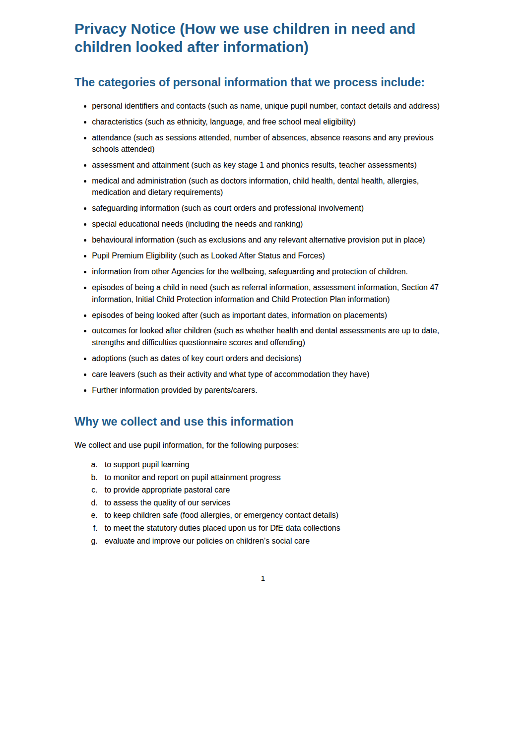Privacy Notice (How we use children in need and children looked after information)
The categories of personal information that we process include:
personal identifiers and contacts (such as name, unique pupil number, contact details and address)
characteristics (such as ethnicity, language, and free school meal eligibility)
attendance (such as sessions attended, number of absences, absence reasons and any previous schools attended)
assessment and attainment (such as key stage 1 and phonics results, teacher assessments)
medical and administration (such as doctors information, child health, dental health, allergies, medication and dietary requirements)
safeguarding information (such as court orders and professional involvement)
special educational needs (including the needs and ranking)
behavioural information (such as exclusions and any relevant alternative provision put in place)
Pupil Premium Eligibility (such as Looked After Status and Forces)
information from other Agencies for the wellbeing, safeguarding and protection of children.
episodes of being a child in need (such as referral information, assessment information, Section 47 information, Initial Child Protection information and Child Protection Plan information)
episodes of being looked after (such as important dates, information on placements)
outcomes for looked after children (such as whether health and dental assessments are up to date, strengths and difficulties questionnaire scores and offending)
adoptions (such as dates of key court orders and decisions)
care leavers (such as their activity and what type of accommodation they have)
Further information provided by parents/carers.
Why we collect and use this information
We collect and use pupil information, for the following purposes:
to support pupil learning
to monitor and report on pupil attainment progress
to provide appropriate pastoral care
to assess the quality of our services
to keep children safe (food allergies, or emergency contact details)
to meet the statutory duties placed upon us for DfE data collections
evaluate and improve our policies on children’s social care
1